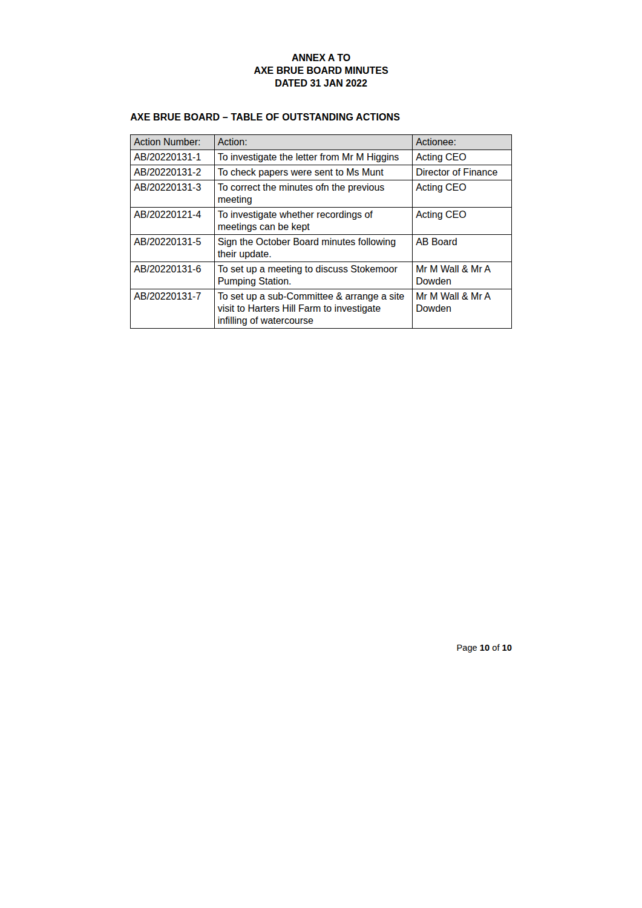ANNEX A TO AXE BRUE BOARD MINUTES DATED 31 JAN 2022
AXE BRUE BOARD – TABLE OF OUTSTANDING ACTIONS
| Action Number: | Action: | Actionee: |
| --- | --- | --- |
| AB/20220131-1 | To investigate the letter from Mr M Higgins | Acting CEO |
| AB/20220131-2 | To check papers were sent to Ms Munt | Director of Finance |
| AB/20220131-3 | To correct the minutes ofn the previous meeting | Acting CEO |
| AB/20220121-4 | To investigate whether recordings of meetings can be kept | Acting CEO |
| AB/20220131-5 | Sign the October Board minutes following their update. | AB Board |
| AB/20220131-6 | To set up a meeting to discuss Stokemoor Pumping Station. | Mr M Wall & Mr A Dowden |
| AB/20220131-7 | To set up a sub-Committee & arrange a site visit to Harters Hill Farm to investigate infilling of watercourse | Mr M Wall & Mr A Dowden |
Page 10 of 10